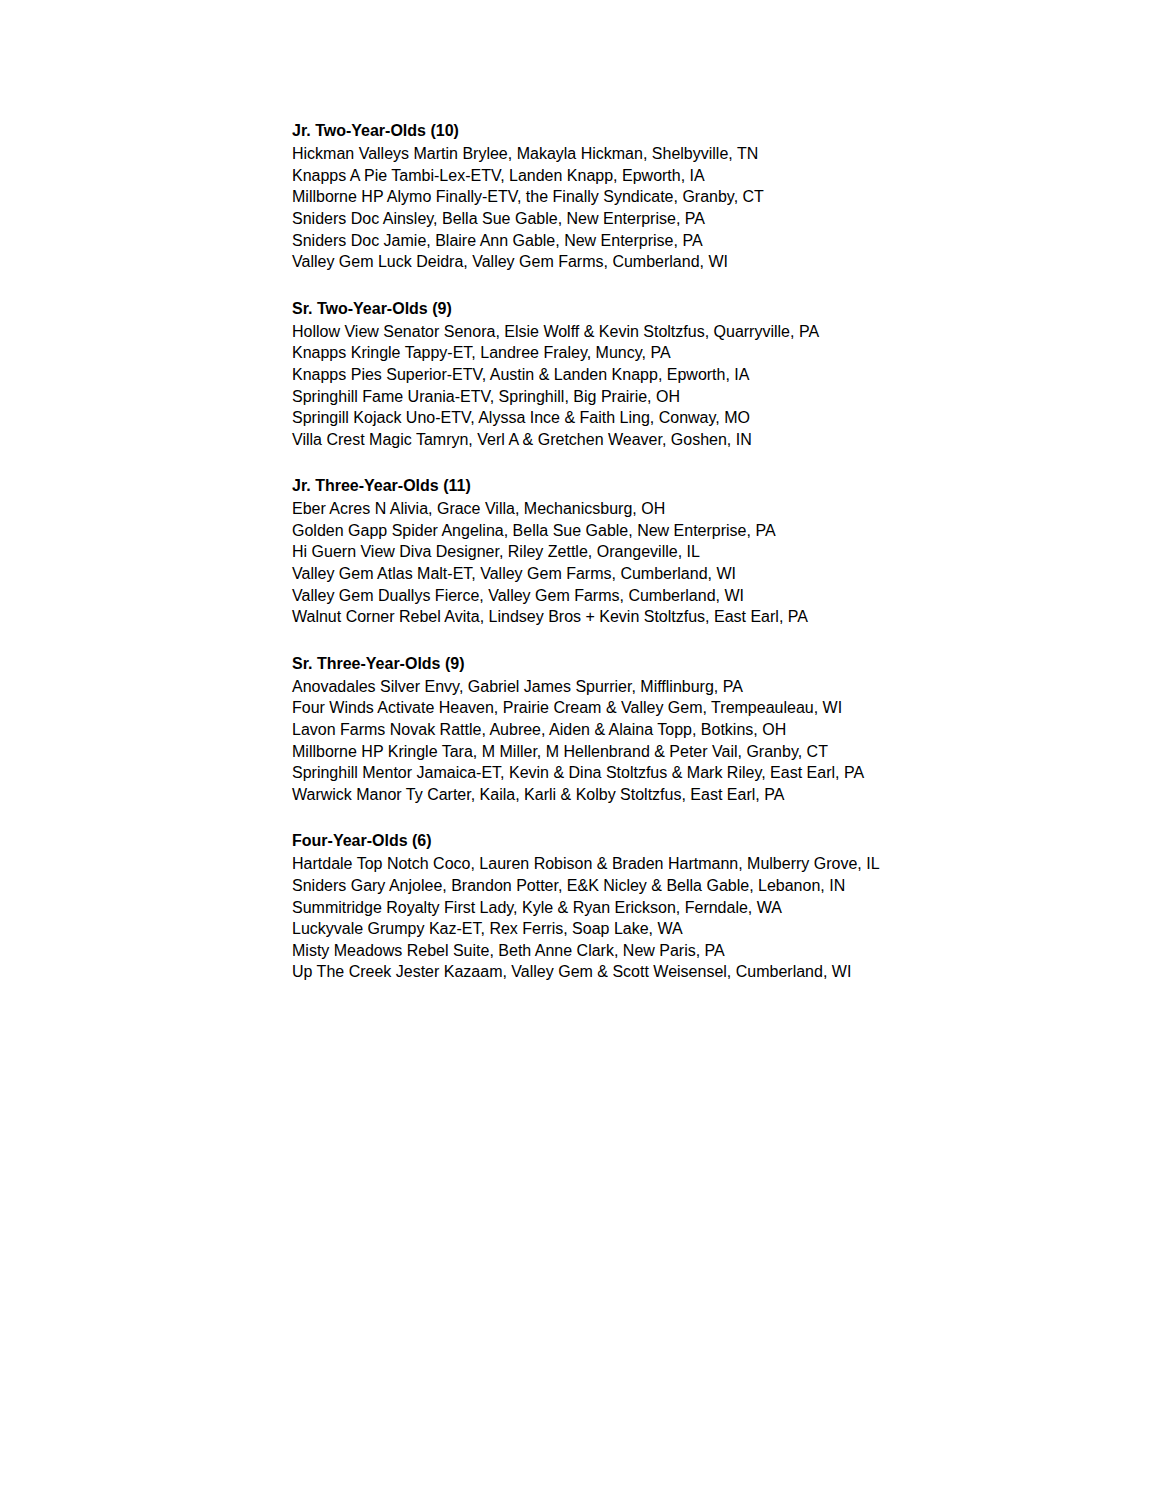Jr. Two-Year-Olds (10)
Hickman Valleys Martin Brylee, Makayla Hickman, Shelbyville, TN
Knapps A Pie Tambi-Lex-ETV, Landen Knapp, Epworth, IA
Millborne HP Alymo Finally-ETV, the Finally Syndicate, Granby, CT
Sniders Doc Ainsley, Bella Sue Gable, New Enterprise, PA
Sniders Doc Jamie, Blaire Ann Gable, New Enterprise, PA
Valley Gem Luck Deidra, Valley Gem Farms, Cumberland, WI
Sr. Two-Year-Olds (9)
Hollow View Senator Senora, Elsie Wolff & Kevin Stoltzfus, Quarryville, PA
Knapps Kringle Tappy-ET, Landree Fraley, Muncy, PA
Knapps Pies Superior-ETV, Austin & Landen Knapp, Epworth, IA
Springhill Fame Urania-ETV, Springhill, Big Prairie, OH
Springill Kojack Uno-ETV, Alyssa Ince & Faith Ling, Conway, MO
Villa Crest Magic Tamryn, Verl A & Gretchen Weaver, Goshen, IN
Jr. Three-Year-Olds (11)
Eber Acres N Alivia, Grace Villa, Mechanicsburg, OH
Golden Gapp Spider Angelina, Bella Sue Gable, New Enterprise, PA
Hi Guern View Diva Designer, Riley Zettle, Orangeville, IL
Valley Gem Atlas Malt-ET, Valley Gem Farms, Cumberland, WI
Valley Gem Duallys Fierce, Valley Gem Farms, Cumberland, WI
Walnut Corner Rebel Avita, Lindsey Bros + Kevin Stoltzfus, East Earl, PA
Sr. Three-Year-Olds (9)
Anovadales Silver Envy, Gabriel James Spurrier, Mifflinburg, PA
Four Winds Activate Heaven, Prairie Cream & Valley Gem, Trempeauleau, WI
Lavon Farms Novak Rattle, Aubree, Aiden & Alaina Topp, Botkins, OH
Millborne HP Kringle Tara, M Miller, M Hellenbrand & Peter Vail, Granby, CT
Springhill Mentor Jamaica-ET, Kevin & Dina Stoltzfus & Mark Riley, East Earl, PA
Warwick Manor Ty Carter, Kaila, Karli & Kolby Stoltzfus, East Earl, PA
Four-Year-Olds (6)
Hartdale Top Notch Coco, Lauren Robison & Braden Hartmann, Mulberry Grove, IL
Sniders Gary Anjolee, Brandon Potter, E&K Nicley & Bella Gable, Lebanon, IN
Summitridge Royalty First Lady, Kyle & Ryan Erickson, Ferndale, WA
Luckyvale Grumpy Kaz-ET, Rex Ferris, Soap Lake, WA
Misty Meadows Rebel Suite, Beth Anne Clark, New Paris, PA
Up The Creek Jester Kazaam, Valley Gem & Scott Weisensel, Cumberland, WI